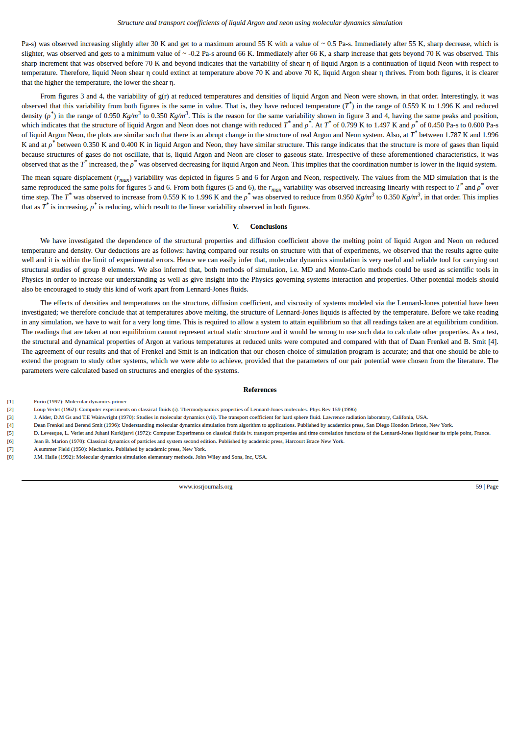Structure and transport coefficients of liquid Argon and neon using molecular dynamics simulation
Pa-s) was observed increasing slightly after 30 K and get to a maximum around 55 K with a value of ~ 0.5 Pa-s. Immediately after 55 K, sharp decrease, which is slighter, was observed and gets to a minimum value of ~ -0.2 Pa-s around 66 K. Immediately after 66 K, a sharp increase that gets beyond 70 K was observed. This sharp increment that was observed before 70 K and beyond indicates that the variability of shear η of liquid Argon is a continuation of liquid Neon with respect to temperature. Therefore, liquid Neon shear η could extinct at temperature above 70 K and above 70 K, liquid Argon shear η thrives. From both figures, it is clearer that the higher the temperature, the lower the shear η.
From figures 3 and 4, the variability of g(r) at reduced temperatures and densities of liquid Argon and Neon were shown, in that order. Interestingly, it was observed that this variability from both figures is the same in value. That is, they have reduced temperature (T*) in the range of 0.559 K to 1.996 K and reduced density (ρ*) in the range of 0.950 Kg/m3 to 0.350 Kg/m3. This is the reason for the same variability shown in figure 3 and 4, having the same peaks and position, which indicates that the structure of liquid Argon and Neon does not change with reduced T* and ρ*. At T* of 0.799 K to 1.497 K and ρ* of 0.450 Pa-s to 0.600 Pa-s of liquid Argon Neon, the plots are similar such that there is an abrupt change in the structure of real Argon and Neon system. Also, at T* between 1.787 K and 1.996 K and at ρ* between 0.350 K and 0.400 K in liquid Argon and Neon, they have similar structure. This range indicates that the structure is more of gases than liquid because structures of gases do not oscillate, that is, liquid Argon and Neon are closer to gaseous state. Irrespective of these aforementioned characteristics, it was observed that as the T* increased, the ρ* was observed decreasing for liquid Argon and Neon. This implies that the coordination number is lower in the liquid system.
The mean square displacement (rmax) variability was depicted in figures 5 and 6 for Argon and Neon, respectively. The values from the MD simulation that is the same reproduced the same polts for figures 5 and 6. From both figures (5 and 6), the rmax variability was observed increasing linearly with respect to T* and ρ* over time step. The T* was observed to increase from 0.559 K to 1.996 K and the ρ* was observed to reduce from 0.950 Kg/m3 to 0.350 Kg/m3, in that order. This implies that as T* is increasing, ρ* is reducing, which result to the linear variability observed in both figures.
V. Conclusions
We have investigated the dependence of the structural properties and diffusion coefficient above the melting point of liquid Argon and Neon on reduced temperature and density. Our deductions are as follows: having compared our results on structure with that of experiments, we observed that the results agree quite well and it is within the limit of experimental errors. Hence we can easily infer that, molecular dynamics simulation is very useful and reliable tool for carrying out structural studies of group 8 elements. We also inferred that, both methods of simulation, i.e. MD and Monte-Carlo methods could be used as scientific tools in Physics in order to increase our understanding as well as give insight into the Physics governing systems interaction and properties. Other potential models should also be encouraged to study this kind of work apart from Lennard-Jones fluids.
The effects of densities and temperatures on the structure, diffusion coefficient, and viscosity of systems modeled via the Lennard-Jones potential have been investigated; we therefore conclude that at temperatures above melting, the structure of Lennard-Jones liquids is affected by the temperature. Before we take reading in any simulation, we have to wait for a very long time. This is required to allow a system to attain equilibrium so that all readings taken are at equilibrium condition. The readings that are taken at non equilibrium cannot represent actual static structure and it would be wrong to use such data to calculate other properties. As a test, the structural and dynamical properties of Argon at various temperatures at reduced units were computed and compared with that of Daan Frenkel and B. Smit [4]. The agreement of our results and that of Frenkel and Smit is an indication that our chosen choice of simulation program is accurate; and that one should be able to extend the program to study other systems, which we were able to achieve, provided that the parameters of our pair potential were chosen from the literature. The parameters were calculated based on structures and energies of the systems.
References
[1] Furio (1997): Molecular dynamics primer
[2] Loup Verlet (1962): Computer experiments on classical fluids (i). Thermodynamics properties of Lennard-Jones molecules. Phys Rev 159 (1996)
[3] J. Alder, D.M Gs and T.E Wainwright (1970): Studies in molecular dynamics (vii). The transport coefficient for hard sphere fluid. Lawrence radiation laboratory, Califonia, USA.
[4] Dean Frenkel and Berend Smit (1996): Understanding molecular dynamics simulation from algorithm to applications. Published by academics press, San Diego Hondon Briston, New York.
[5] D. Levesque, L. Verlet and Juhani Kurkijarvi (1972): Computer Experiments on classical fluids iv. transport properties and time correlation functions of the Lennard-Jones liquid near its triple point, France.
[6] Jean B. Marion (1970): Classical dynamics of particles and system second edition. Published by academic press, Harcourt Brace New York.
[7] A summer Field (1950): Mechanics. Published by academic press, New York.
[8] J.M. Haile (1992): Molecular dynamics simulation elementary methods. John Wiley and Sons, Inc, USA.
www.iosrjournals.org 59 | Page